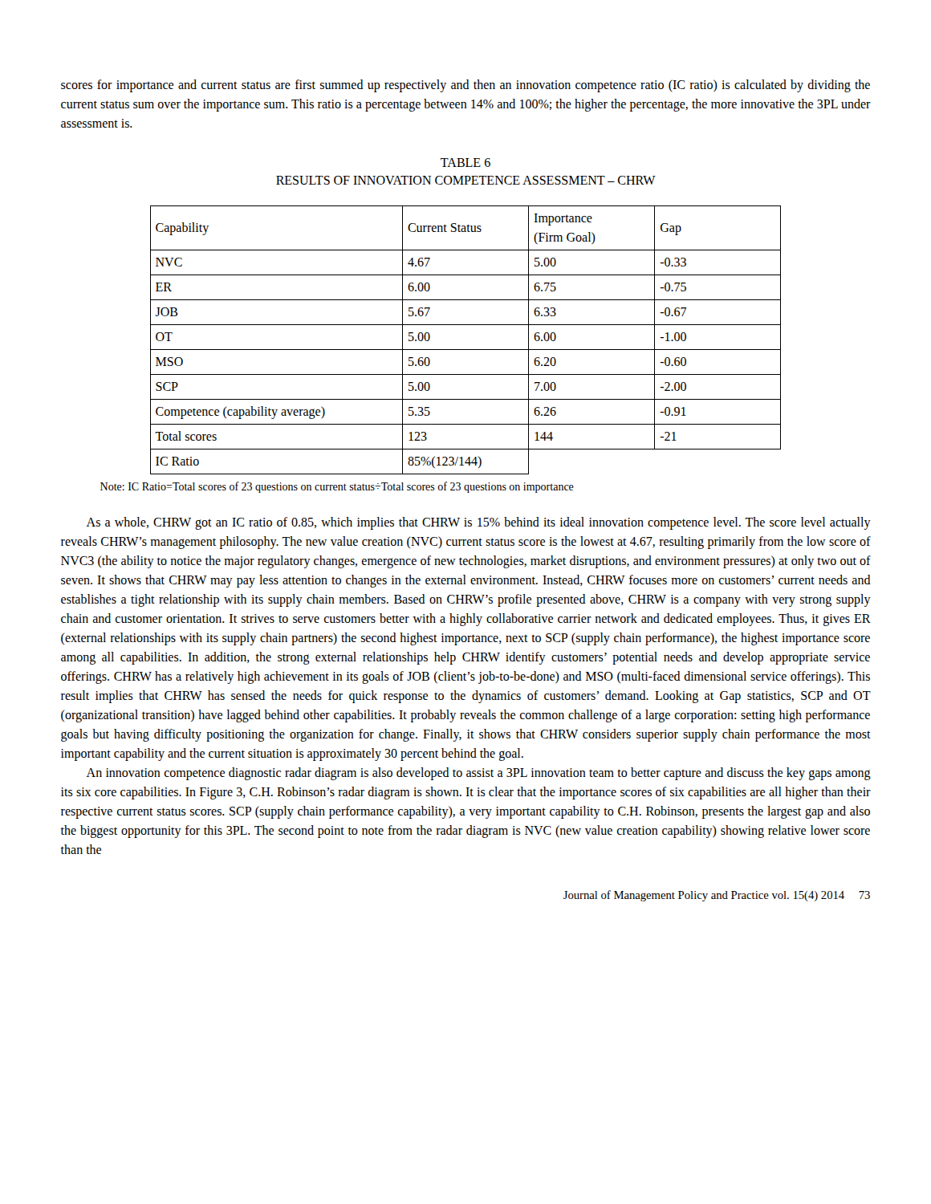scores for importance and current status are first summed up respectively and then an innovation competence ratio (IC ratio) is calculated by dividing the current status sum over the importance sum. This ratio is a percentage between 14% and 100%; the higher the percentage, the more innovative the 3PL under assessment is.
Table 6 Results of Innovation Competence Assessment – CHRW
| Capability | Current Status | Importance (Firm Goal) | Gap |
| NVC | 4.67 | 5.00 | -0.33 |
| ER | 6.00 | 6.75 | -0.75 |
| JOB | 5.67 | 6.33 | -0.67 |
| OT | 5.00 | 6.00 | -1.00 |
| MSO | 5.60 | 6.20 | -0.60 |
| SCP | 5.00 | 7.00 | -2.00 |
| Competence (capability average) | 5.35 | 6.26 | -0.91 |
| Total scores | 123 | 144 | -21 |
| IC Ratio | 85%(123/144) | | |
Note: IC Ratio=Total scores of 23 questions on current status÷Total scores of 23 questions on importance
As a whole, CHRW got an IC ratio of 0.85, which implies that CHRW is 15% behind its ideal innovation competence level. The score level actually reveals CHRW’s management philosophy. The new value creation (NVC) current status score is the lowest at 4.67, resulting primarily from the low score of NVC3 (the ability to notice the major regulatory changes, emergence of new technologies, market disruptions, and environment pressures) at only two out of seven. It shows that CHRW may pay less attention to changes in the external environment. Instead, CHRW focuses more on customers’ current needs and establishes a tight relationship with its supply chain members. Based on CHRW’s profile presented above, CHRW is a company with very strong supply chain and customer orientation. It strives to serve customers better with a highly collaborative carrier network and dedicated employees. Thus, it gives ER (external relationships with its supply chain partners) the second highest importance, next to SCP (supply chain performance), the highest importance score among all capabilities. In addition, the strong external relationships help CHRW identify customers’ potential needs and develop appropriate service offerings. CHRW has a relatively high achievement in its goals of JOB (client’s job-to-be-done) and MSO (multi-faced dimensional service offerings). This result implies that CHRW has sensed the needs for quick response to the dynamics of customers’ demand. Looking at Gap statistics, SCP and OT (organizational transition) have lagged behind other capabilities. It probably reveals the common challenge of a large corporation: setting high performance goals but having difficulty positioning the organization for change. Finally, it shows that CHRW considers superior supply chain performance the most important capability and the current situation is approximately 30 percent behind the goal.
An innovation competence diagnostic radar diagram is also developed to assist a 3PL innovation team to better capture and discuss the key gaps among its six core capabilities. In Figure 3, C.H. Robinson’s radar diagram is shown. It is clear that the importance scores of six capabilities are all higher than their respective current status scores. SCP (supply chain performance capability), a very important capability to C.H. Robinson, presents the largest gap and also the biggest opportunity for this 3PL. The second point to note from the radar diagram is NVC (new value creation capability) showing relative lower score than the
Journal of Management Policy and Practice vol. 15(4) 201473